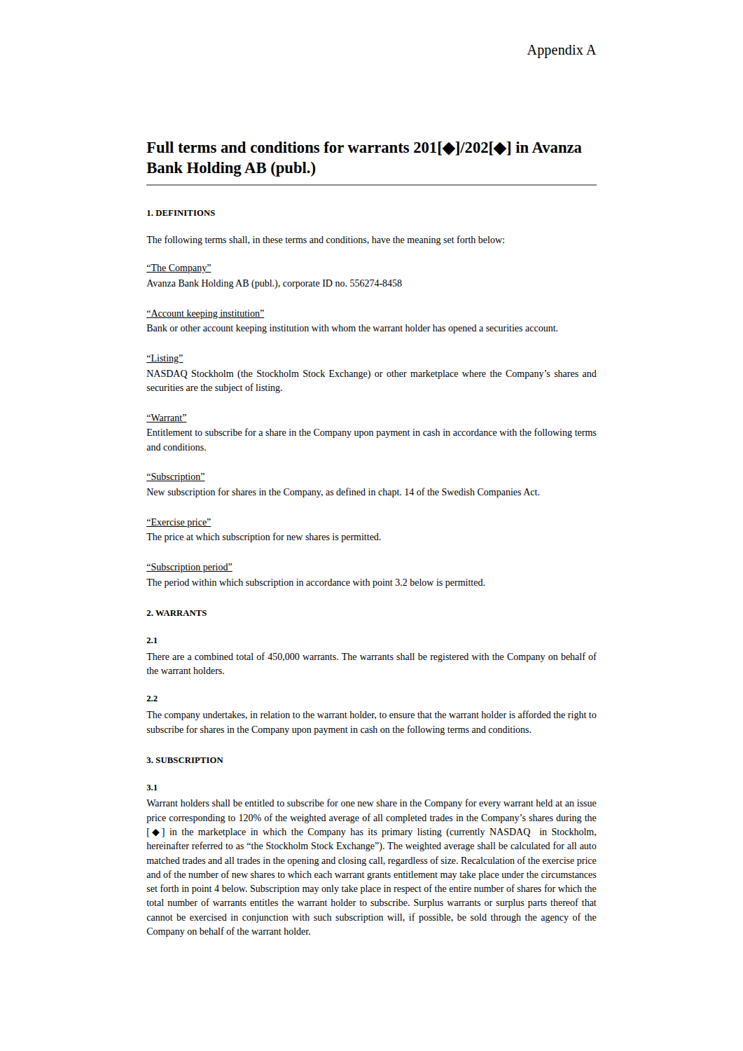Appendix A
Full terms and conditions for warrants 201[◆]/202[◆] in Avanza
Bank Holding AB (publ.)
1. DEFINITIONS
The following terms shall, in these terms and conditions, have the meaning set forth below:
“The Company”
Avanza Bank Holding AB (publ.), corporate ID no. 556274-8458
“Account keeping institution”
Bank or other account keeping institution with whom the warrant holder has opened a securities account.
“Listing”
NASDAQ Stockholm (the Stockholm Stock Exchange) or other marketplace where the Company’s shares and securities are the subject of listing.
“Warrant”
Entitlement to subscribe for a share in the Company upon payment in cash in accordance with the following terms and conditions.
“Subscription”
New subscription for shares in the Company, as defined in chapt. 14 of the Swedish Companies Act.
“Exercise price”
The price at which subscription for new shares is permitted.
“Subscription period”
The period within which subscription in accordance with point 3.2 below is permitted.
2. WARRANTS
2.1
There are a combined total of 450,000 warrants. The warrants shall be registered with the Company on behalf of the warrant holders.
2.2
The company undertakes, in relation to the warrant holder, to ensure that the warrant holder is afforded the right to subscribe for shares in the Company upon payment in cash on the following terms and conditions.
3. SUBSCRIPTION
3.1
Warrant holders shall be entitled to subscribe for one new share in the Company for every warrant held at an issue price corresponding to 120% of the weighted average of all completed trades in the Company’s shares during the [◆] in the marketplace in which the Company has its primary listing (currently NASDAQ in Stockholm, hereinafter referred to as “the Stockholm Stock Exchange”). The weighted average shall be calculated for all auto matched trades and all trades in the opening and closing call, regardless of size. Recalculation of the exercise price and of the number of new shares to which each warrant grants entitlement may take place under the circumstances set forth in point 4 below. Subscription may only take place in respect of the entire number of shares for which the total number of warrants entitles the warrant holder to subscribe. Surplus warrants or surplus parts thereof that cannot be exercised in conjunction with such subscription will, if possible, be sold through the agency of the Company on behalf of the warrant holder.